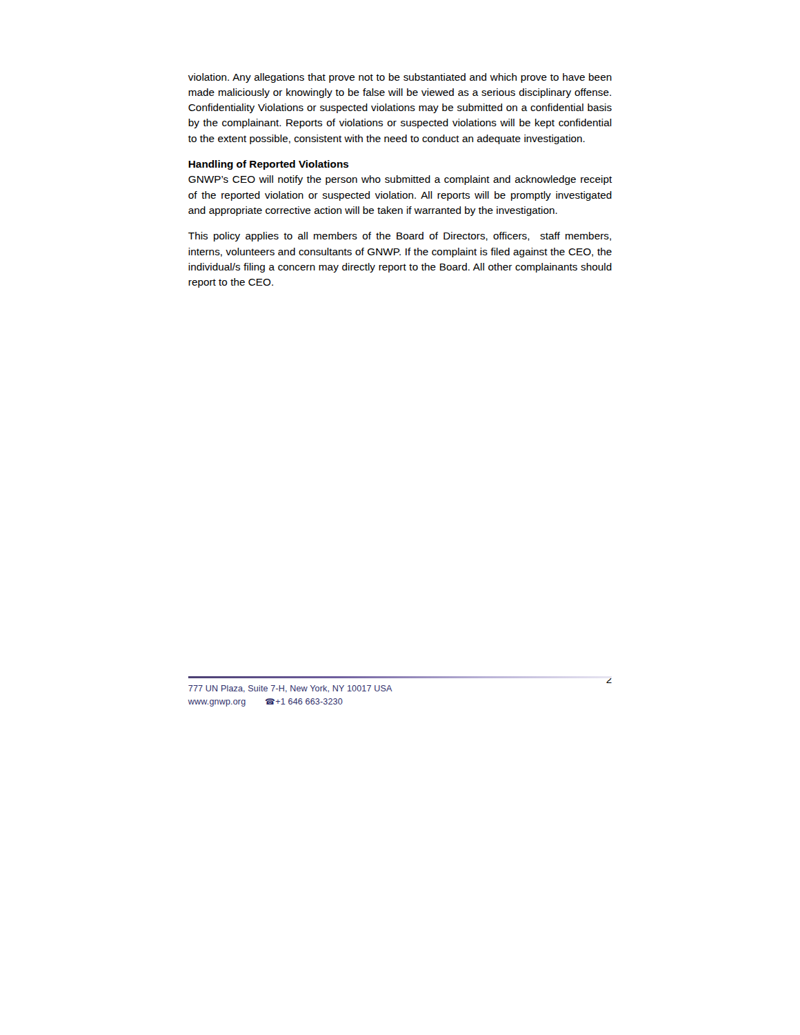violation. Any allegations that prove not to be substantiated and which prove to have been made maliciously or knowingly to be false will be viewed as a serious disciplinary offense. Confidentiality Violations or suspected violations may be submitted on a confidential basis by the complainant. Reports of violations or suspected violations will be kept confidential to the extent possible, consistent with the need to conduct an adequate investigation.
Handling of Reported Violations
GNWP’s CEO will notify the person who submitted a complaint and acknowledge receipt of the reported violation or suspected violation. All reports will be promptly investigated and appropriate corrective action will be taken if warranted by the investigation.
This policy applies to all members of the Board of Directors, officers, staff members, interns, volunteers and consultants of GNWP. If the complaint is filed against the CEO, the individual/s filing a concern may directly report to the Board. All other complainants should report to the CEO.
2
777 UN Plaza, Suite 7-H, New York, NY 10017 USA www.gnwp.org ☎+1 646 663-3230